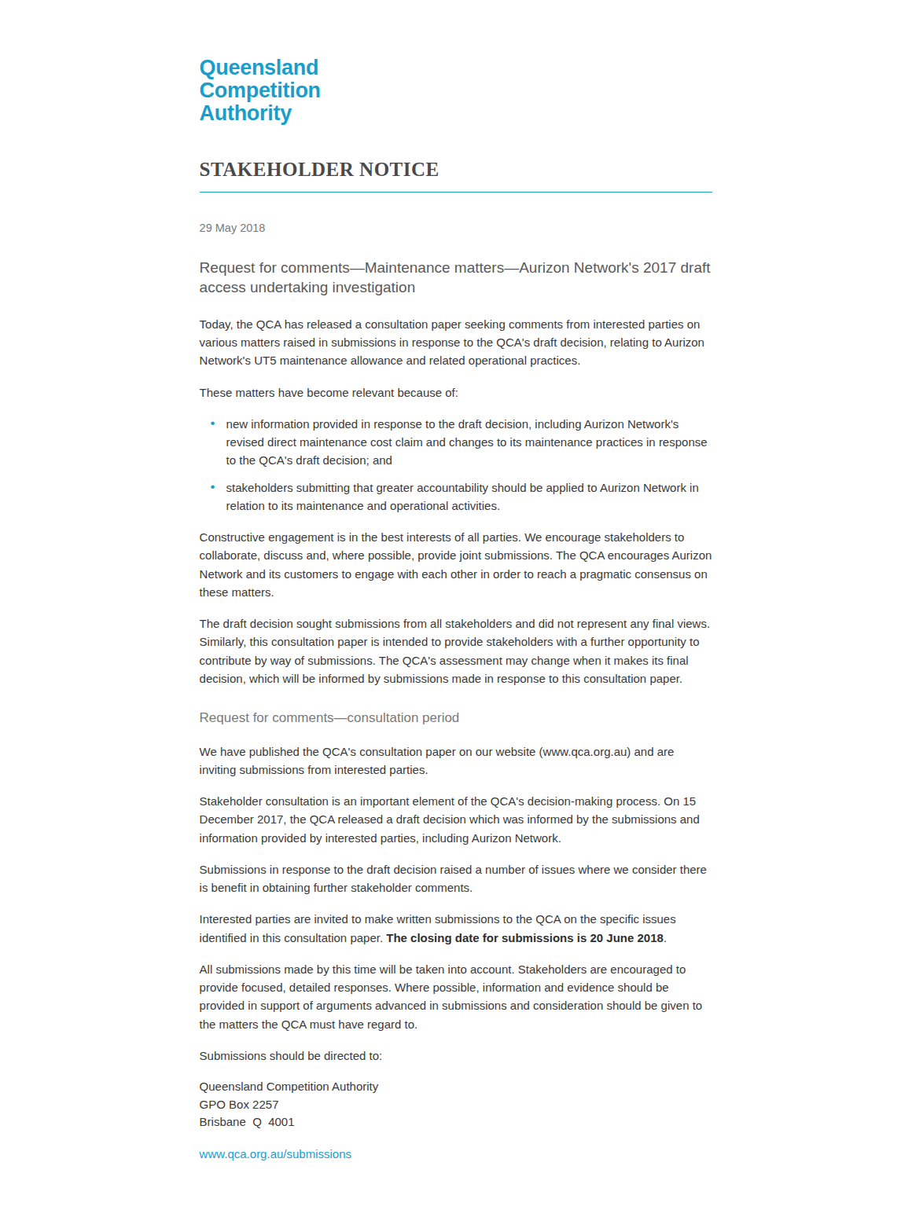Queensland
Competition
Authority
STAKEHOLDER NOTICE
29 May 2018
Request for comments—Maintenance matters—Aurizon Network's 2017 draft access undertaking investigation
Today, the QCA has released a consultation paper seeking comments from interested parties on various matters raised in submissions in response to the QCA's draft decision, relating to Aurizon Network's UT5 maintenance allowance and related operational practices.
These matters have become relevant because of:
new information provided in response to the draft decision, including Aurizon Network's revised direct maintenance cost claim and changes to its maintenance practices in response to the QCA's draft decision; and
stakeholders submitting that greater accountability should be applied to Aurizon Network in relation to its maintenance and operational activities.
Constructive engagement is in the best interests of all parties. We encourage stakeholders to collaborate, discuss and, where possible, provide joint submissions. The QCA encourages Aurizon Network and its customers to engage with each other in order to reach a pragmatic consensus on these matters.
The draft decision sought submissions from all stakeholders and did not represent any final views. Similarly, this consultation paper is intended to provide stakeholders with a further opportunity to contribute by way of submissions. The QCA's assessment may change when it makes its final decision, which will be informed by submissions made in response to this consultation paper.
Request for comments—consultation period
We have published the QCA's consultation paper on our website (www.qca.org.au) and are inviting submissions from interested parties.
Stakeholder consultation is an important element of the QCA's decision-making process. On 15 December 2017, the QCA released a draft decision which was informed by the submissions and information provided by interested parties, including Aurizon Network.
Submissions in response to the draft decision raised a number of issues where we consider there is benefit in obtaining further stakeholder comments.
Interested parties are invited to make written submissions to the QCA on the specific issues identified in this consultation paper. The closing date for submissions is 20 June 2018.
All submissions made by this time will be taken into account. Stakeholders are encouraged to provide focused, detailed responses. Where possible, information and evidence should be provided in support of arguments advanced in submissions and consideration should be given to the matters the QCA must have regard to.
Submissions should be directed to:
Queensland Competition Authority
GPO Box 2257
Brisbane Q 4001
www.qca.org.au/submissions